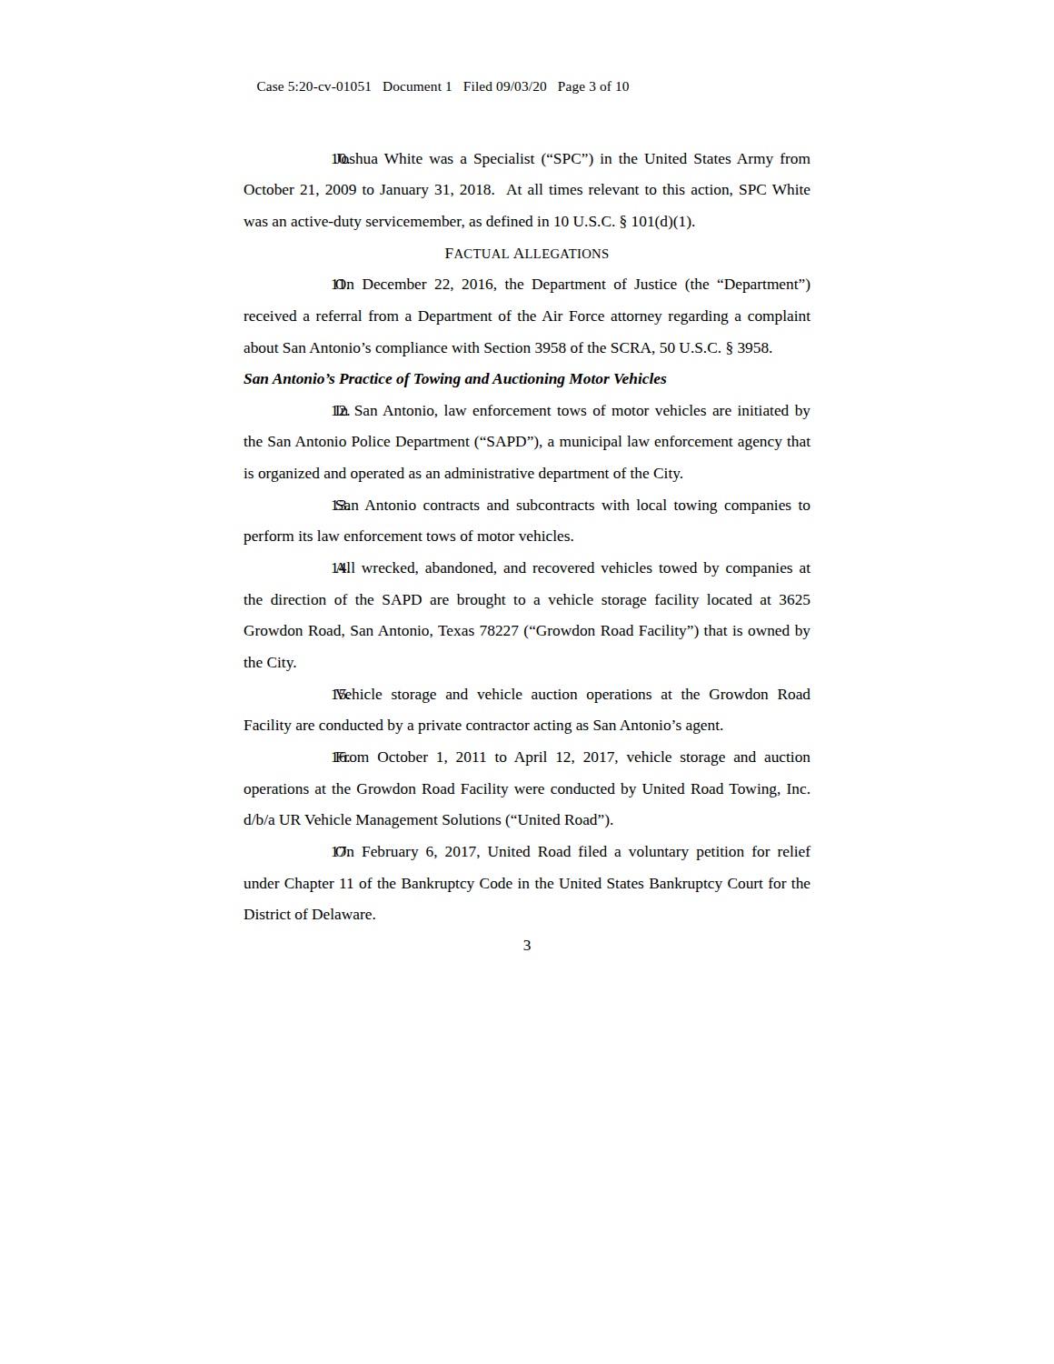Case 5:20-cv-01051 Document 1 Filed 09/03/20 Page 3 of 10
10. Joshua White was a Specialist (“SPC”) in the United States Army from October 21, 2009 to January 31, 2018. At all times relevant to this action, SPC White was an active-duty servicemember, as defined in 10 U.S.C. § 101(d)(1).
FACTUAL ALLEGATIONS
11. On December 22, 2016, the Department of Justice (the “Department”) received a referral from a Department of the Air Force attorney regarding a complaint about San Antonio’s compliance with Section 3958 of the SCRA, 50 U.S.C. § 3958.
San Antonio’s Practice of Towing and Auctioning Motor Vehicles
12. In San Antonio, law enforcement tows of motor vehicles are initiated by the San Antonio Police Department (“SAPD”), a municipal law enforcement agency that is organized and operated as an administrative department of the City.
13. San Antonio contracts and subcontracts with local towing companies to perform its law enforcement tows of motor vehicles.
14. All wrecked, abandoned, and recovered vehicles towed by companies at the direction of the SAPD are brought to a vehicle storage facility located at 3625 Growdon Road, San Antonio, Texas 78227 (“Growdon Road Facility”) that is owned by the City.
15. Vehicle storage and vehicle auction operations at the Growdon Road Facility are conducted by a private contractor acting as San Antonio’s agent.
16. From October 1, 2011 to April 12, 2017, vehicle storage and auction operations at the Growdon Road Facility were conducted by United Road Towing, Inc. d/b/a UR Vehicle Management Solutions (“United Road”).
17. On February 6, 2017, United Road filed a voluntary petition for relief under Chapter 11 of the Bankruptcy Code in the United States Bankruptcy Court for the District of Delaware.
3